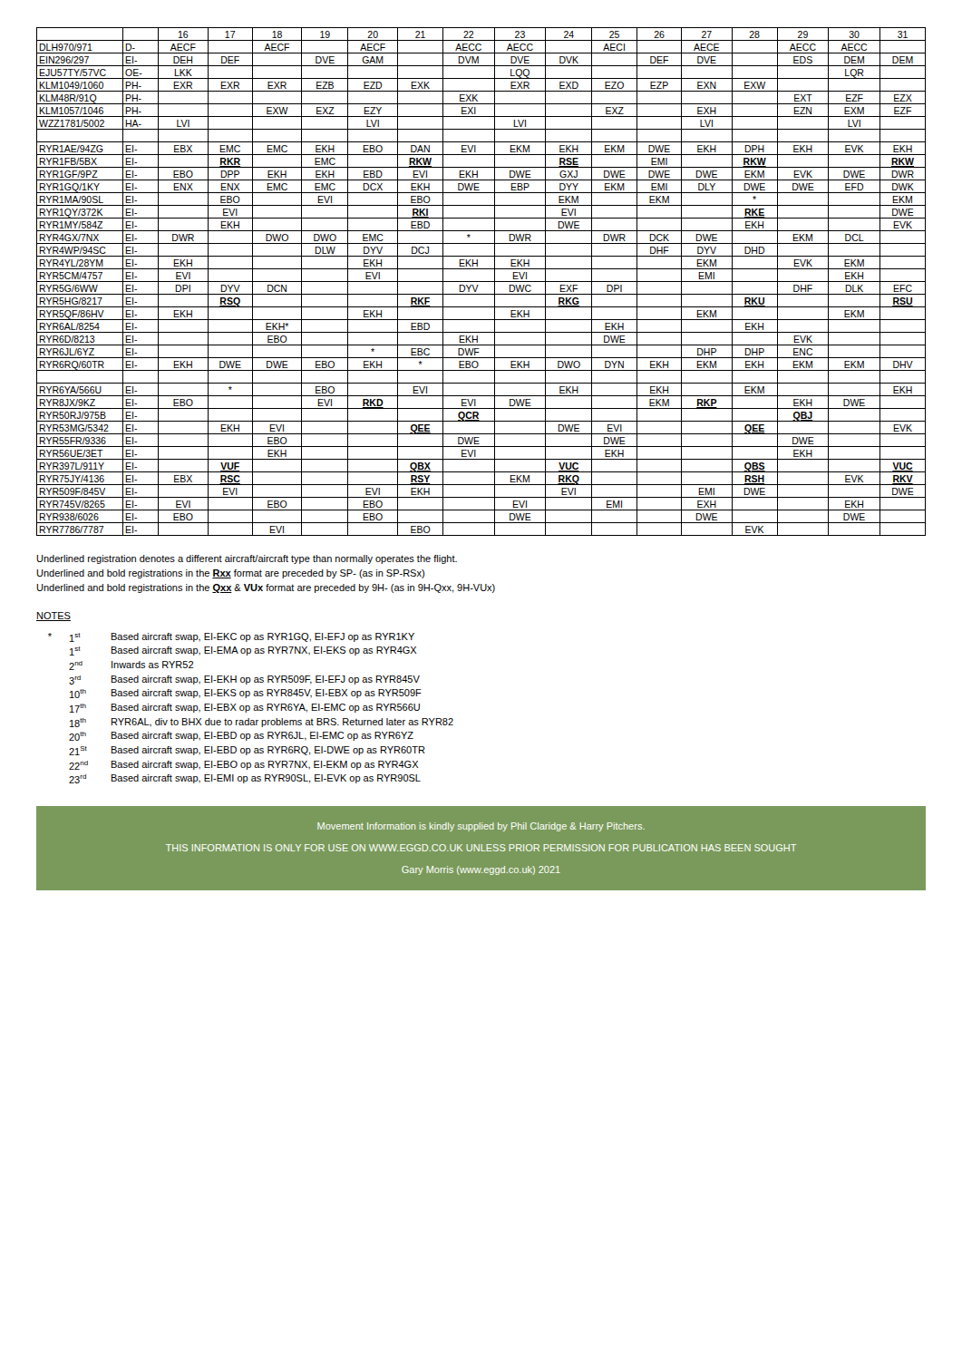| | | 16 | 17 | 18 | 19 | 20 | 21 | 22 | 23 | 24 | 25 | 26 | 27 | 28 | 29 | 30 | 31 |
| --- | --- | --- | --- | --- | --- | --- | --- | --- | --- | --- | --- | --- | --- | --- | --- | --- | --- |
| DLH970/971 | D- | AECF | | AECF | | AECF | | AECC | AECC | | AECI | | AECE | | AECC | AECC | |
| EIN296/297 | EI- | DEH | DEF | | DVE | GAM | | DVM | DVE | DVK | | DEF | DVE | | EDS | DEM | DEM |
| EJU57TY/57VC | OE- | LKK | | | | | | | LQQ | | | | | | | LQR | |
| KLM1049/1060 | PH- | EXR | EXR | EXR | EZB | EZD | EXK | | EXR | EXD | EZO | EZP | EXN | EXW | | | |
| KLM48R/91Q | PH- | | | | | | | EXK | | | | | | | EXT | EZF | EZX |
| KLM1057/1046 | PH- | | | EXW | EXZ | EZY | | EXI | | | EXZ | | EXH | | EZN | EXM | EZF |
| WZZ1781/5002 | HA- | LVI | | | | LVI | | | LVI | | | | LVI | | | LVI | |
| RYR1AE/94ZG | EI- | EBX | EMC | EMC | EKH | EBO | DAN | EVI | EKM | EKH | EKM | DWE | EKH | DPH | EKH | EVK | EKH |
| RYR1FB/5BX | EI- | | RKR | | EMC | | RKW | | | RSE | | EMI | | RKW | | | RKW |
| RYR1GF/9PZ | EI- | EBO | DPP | EKH | EKH | EBD | EVI | EKH | DWE | GXJ | DWE | DWE | DWE | EKM | EVK | DWE | DWR |
| RYR1GQ/1KY | EI- | ENX | ENX | EMC | EMC | DCX | EKH | DWE | EBP | DYY | EKM | EMI | DLY | DWE | DWE | EFD | DWK |
| RYR1MA/90SL | EI- | | EBO | | EVI | | EBO | | | EKM | | EKM | | * | | | EKM |
| RYR1QY/372K | EI- | | EVI | | | | RKI | | | EVI | | | | RKE | | | DWE |
| RYR1MY/584Z | EI- | | EKH | | | | EBD | | | DWE | | | | EKH | | | EVK |
| RYR4GX/7NX | EI- | DWR | | DWO | DWO | EMC | | * | DWR | | DWR | DCK | DWE | | EKM | DCL | |
| RYR4WP/94SC | EI- | | | | DLW | DYV | DCJ | | | | | DHF | DYV | DHD | | | |
| RYR4YL/28YM | EI- | EKH | | | | EKH | | EKH | EKH | | | | EKM | | EVK | EKM | |
| RYR5CM/4757 | EI- | EVI | | | | EVI | | | EVI | | | | EMI | | | EKH | |
| RYR5G/6WW | EI- | DPI | DYV | DCN | | | | DYV | DWC | EXF | DPI | | | | DHF | DLK | EFC |
| RYR5HG/8217 | EI- | | RSQ | | | | RKF | | | RKG | | | | RKU | | | RSU |
| RYR5QF/86HV | EI- | EKH | | | | EKH | | | EKH | | | | EKM | | | EKM | |
| RYR6AL/8254 | EI- | | | EKH* | | | EBD | | | | EKH | | | EKH | | | |
| RYR6D/8213 | EI- | | | EBO | | | | EKH | | | DWE | | | | EVK | | |
| RYR6JL/6YZ | EI- | | | | | * | EBC | DWF | | | | | DHP | DHP | ENC | | |
| RYR6RQ/60TR | EI- | EKH | DWE | DWE | EBO | EKH | * | EBO | EKH | DWO | DYN | EKH | EKM | EKH | EKM | EKM | DHV |
| RYR6YA/566U | EI- | | * | | EBO | | EVI | | | EKH | | EKH | | EKM | | | EKH |
| RYR8JX/9KZ | EI- | EBO | | | EVI | RKD | | EVI | DWE | | | EKM | RKP | | EKH | DWE | |
| RYR50RJ/975B | EI- | | | | | | | QCR | | | | | | | QBJ | | |
| RYR53MG/5342 | EI- | | EKH | EVI | | | QEE | | | DWE | EVI | | | QEE | | | EVK |
| RYR55FR/9336 | EI- | | | EBO | | | | DWE | | | DWE | | | | DWE | | |
| RYR56UE/3ET | EI- | | | EKH | | | | EVI | | | EKH | | | | EKH | | |
| RYR397L/911Y | EI- | | VUF | | | | QBX | | | VUC | | | | QBS | | | VUC |
| RYR75JY/4136 | EI- | EBX | RSC | | | | RSY | | EKM | RKQ | | | | RSH | | EVK | RKV |
| RYR509F/845V | EI- | | EVI | | | EVI | EKH | | | EVI | | | EMI | DWE | | | DWE |
| RYR745V/8265 | EI- | EVI | | EBO | | EBO | | | EVI | | EMI | | EXH | | | EKH | |
| RYR938/6026 | EI- | EBO | | | | EBO | | | DWE | | | | DWE | | | DWE | |
| RYR7786/7787 | EI- | | | EVI | | | EBO | | | | | | | EVK | | | |
Underlined registration denotes a different aircraft/aircraft type than normally operates the flight.
Underlined and bold registrations in the Rxx format are preceded by SP- (as in SP-RSx)
Underlined and bold registrations in the Qxx & VUx format are preceded by 9H- (as in 9H-Qxx, 9H-VUx)
NOTES
| * | 1 st | Based aircraft swap, EI-EKC op as RYR1GQ, EI-EFJ op as RYR1KY |
| | 1 st | Based aircraft swap, EI-EMA op as RYR7NX, EI-EKS op as RYR4GX |
| | 2 nd | Inwards as RYR52 |
| | 3 rd | Based aircraft swap, EI-EKH op as RYR509F, EI-EFJ op as RYR845V |
| | 10 th | Based aircraft swap, EI-EKS op as RYR845V, EI-EBX op as RYR509F |
| | 17 th | Based aircraft swap, EI-EBX op as RYR6YA, EI-EMC op as RYR566U |
| | 18 th | RYR6AL, div to BHX due to radar problems at BRS. Returned later as RYR82 |
| | 20 th | Based aircraft swap, EI-EBD op as RYR6JL, EI-EMC op as RYR6YZ |
| | 21 St | Based aircraft swap, EI-EBD op as RYR6RQ, EI-DWE op as RYR60TR |
| | 22 nd | Based aircraft swap, EI-EBO op as RYR7NX, EI-EKM op as RYR4GX |
| | 23 rd | Based aircraft swap, EI-EMI op as RYR90SL, EI-EVK op as RYR90SL |
Movement Information is kindly supplied by Phil Claridge & Harry Pitchers.
THIS INFORMATION IS ONLY FOR USE ON WWW.EGGD.CO.UK UNLESS PRIOR PERMISSION FOR PUBLICATION HAS BEEN SOUGHT
Gary Morris (www.eggd.co.uk) 2021